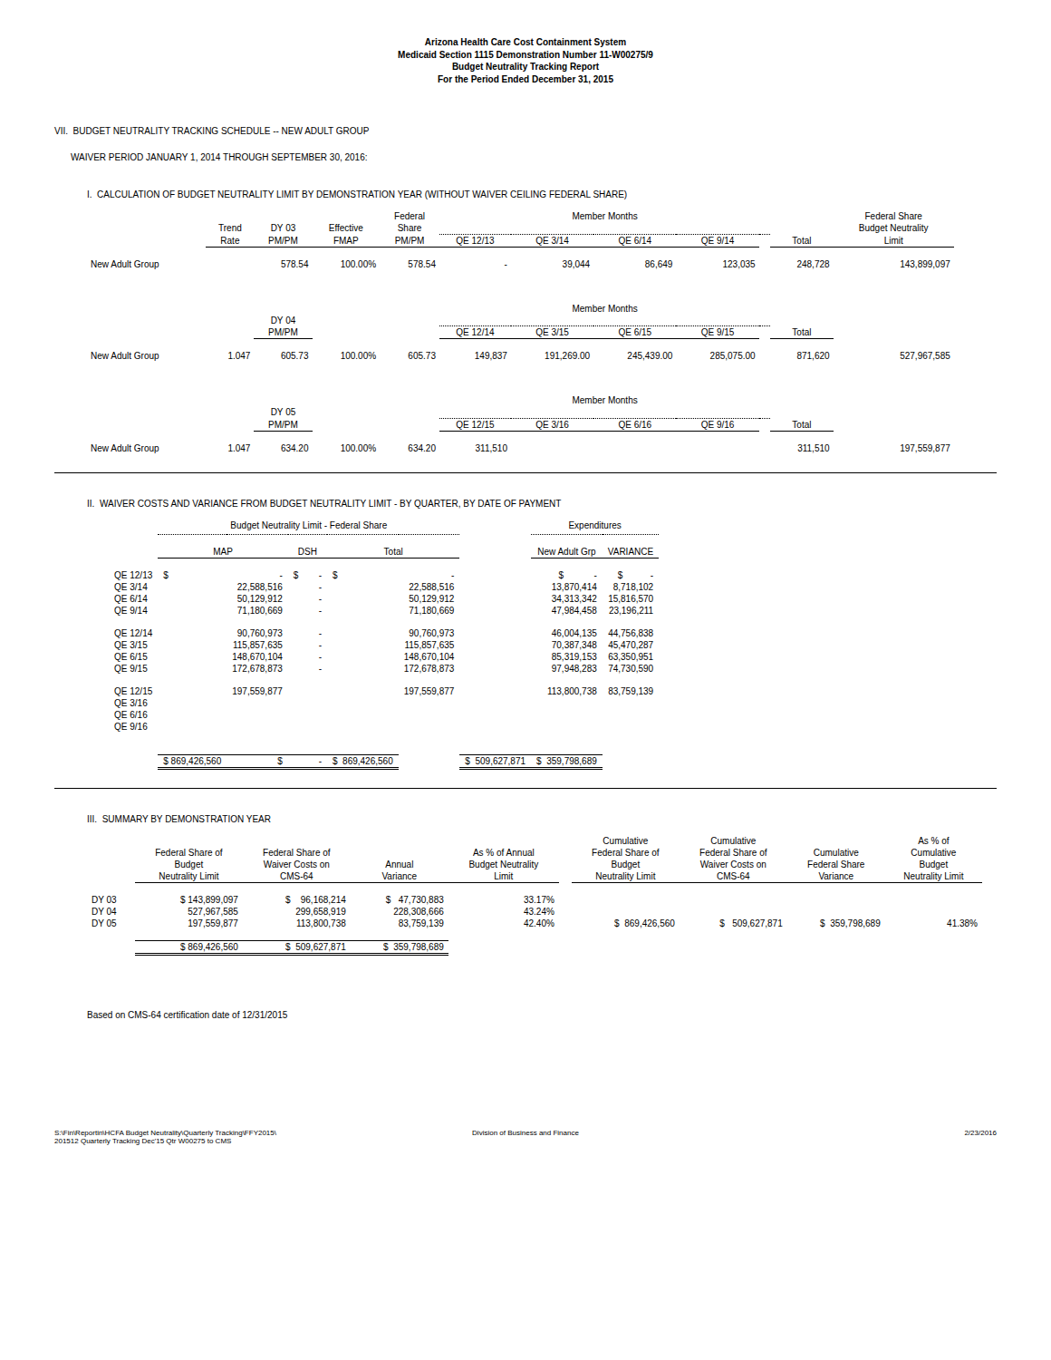Arizona Health Care Cost Containment System
Medicaid Section 1115 Demonstration Number 11-W00275/9
Budget Neutrality Tracking Report
For the Period Ended December 31, 2015
VII. BUDGET NEUTRALITY TRACKING SCHEDULE -- NEW ADULT GROUP
WAIVER PERIOD JANUARY 1, 2014 THROUGH SEPTEMBER 30, 2016:
I. CALCULATION OF BUDGET NEUTRALITY LIMIT BY DEMONSTRATION YEAR (WITHOUT WAIVER CEILING FEDERAL SHARE)
| | | | | Federal | Member Months | | Federal Share |
| | Trend | DY 03 | Effective | Share | | | Budget Neutrality |
| | Rate | PM/PM | FMAP | PM/PM | QE 12/13 | QE 3/14 | QE 6/14 | QE 9/14 | | Total | Limit |
| New Adult Group | | 578.54 | 100.00% | 578.54 | - | 39,044 | 86,649 | 123,035 | | 248,728 | 143,899,097 |
| | | | | | Member Months | | |
| | | DY 04 | | | | | |
| | | PM/PM | | | QE 12/14 | QE 3/15 | QE 6/15 | QE 9/15 | | Total | |
| New Adult Group | 1.047 | 605.73 | 100.00% | 605.73 | 149,837 | 191,269.00 | 245,439.00 | 285,075.00 | | 871,620 | 527,967,585 |
| | | | | | Member Months | | |
| | | DY 05 | | | | | |
| | | PM/PM | | | QE 12/15 | QE 3/16 | QE 6/16 | QE 9/16 | | Total | |
| New Adult Group | 1.047 | 634.20 | 100.00% | 634.20 | 311,510 | | | | | 311,510 | 197,559,877 |
II. WAIVER COSTS AND VARIANCE FROM BUDGET NEUTRALITY LIMIT - BY QUARTER, BY DATE OF PAYMENT
| | Budget Neutrality Limit - Federal Share | | Expenditures |
| | MAP | DSH | Total | | New Adult Grp | VARIANCE |
| QE 12/13 | $ | - | $ - | $ | - | | $ - | $ - |
| QE 3/14 | | 22,588,516 | - | | 22,588,516 | | 13,870,414 | 8,718,102 |
| QE 6/14 | | 50,129,912 | - | | 50,129,912 | | 34,313,342 | 15,816,570 |
| QE 9/14 | | 71,180,669 | - | | 71,180,669 | | 47,984,458 | 23,196,211 |
| QE 12/14 | | 90,760,973 | - | | 90,760,973 | | 46,004,135 | 44,756,838 |
| QE 3/15 | | 115,857,635 | - | | 115,857,635 | | 70,387,348 | 45,470,287 |
| QE 6/15 | | 148,670,104 | - | | 148,670,104 | | 85,319,153 | 63,350,951 |
| QE 9/15 | | 172,678,873 | - | | 172,678,873 | | 97,948,283 | 74,730,590 |
| QE 12/15 | | 197,559,877 | | | 197,559,877 | | 113,800,738 | 83,759,139 |
| QE 3/16 | | | | | | | | |
| QE 6/16 | | | | | | | | |
| QE 9/16 | | | | | | | | |
| | $ 869,426,560 | $ | - | $ 869,426,560 | | $ 509,627,871 | $ 359,798,689 | |
III. SUMMARY BY DEMONSTRATION YEAR
| | | | | | | Cumulative | Cumulative | | As % of |
| | Federal Share of | Federal Share of | | As % of Annual | | Federal Share of | Federal Share of | Cumulative | Cumulative |
| | Budget | Waiver Costs on | Annual | Budget Neutrality | | Budget | Waiver Costs on | Federal Share | Budget |
| | Neutrality Limit | CMS-64 | Variance | Limit | | Neutrality Limit | CMS-64 | Variance | Neutrality Limit |
| DY 03 | $ 143,899,097 | $ 96,168,214 | $ 47,730,883 | 33.17% | | | | | |
| DY 04 | 527,967,585 | 299,658,919 | 228,308,666 | 43.24% | | | | | |
| DY 05 | 197,559,877 | 113,800,738 | 83,759,139 | 42.40% | | $ 869,426,560 | $ 509,627,871 | $ 359,798,689 | 41.38% |
| | $ 869,426,560 | $ 509,627,871 | $ 359,798,689 | | | | | | |
Based on CMS-64 certification date of 12/31/2015
S:\Fin\Reportin\HCFA Budget Neutrality\Quarterly Tracking\FFY2015\
201512 Quarterly Tracking Dec'15 Qtr W00275 to CMS
Division of Business and Finance
2/23/2016